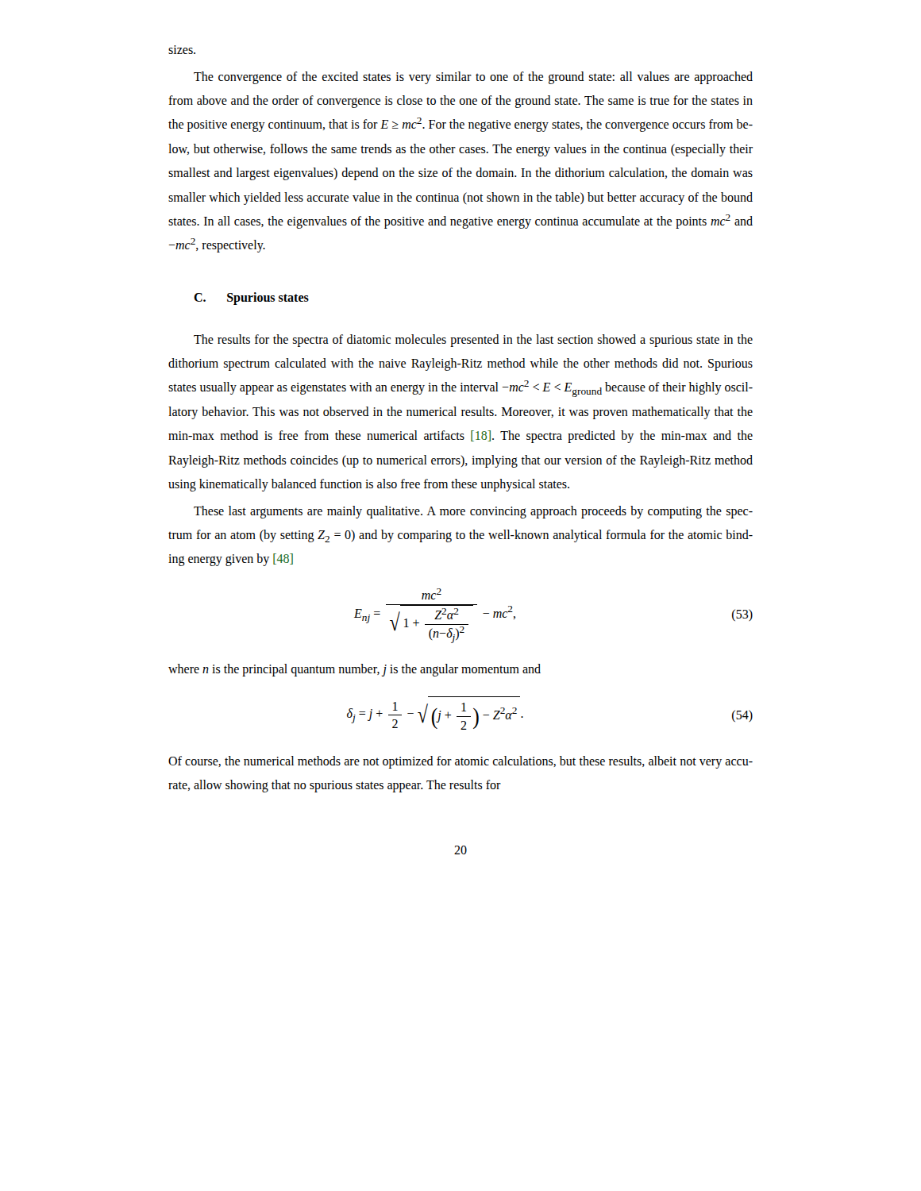sizes.
The convergence of the excited states is very similar to one of the ground state: all values are approached from above and the order of convergence is close to the one of the ground state. The same is true for the states in the positive energy continuum, that is for E ≥ mc2. For the negative energy states, the convergence occurs from below, but otherwise, follows the same trends as the other cases. The energy values in the continua (especially their smallest and largest eigenvalues) depend on the size of the domain. In the dithorium calculation, the domain was smaller which yielded less accurate value in the continua (not shown in the table) but better accuracy of the bound states. In all cases, the eigenvalues of the positive and negative energy continua accumulate at the points mc2 and −mc2, respectively.
C. Spurious states
The results for the spectra of diatomic molecules presented in the last section showed a spurious state in the dithorium spectrum calculated with the naive Rayleigh-Ritz method while the other methods did not. Spurious states usually appear as eigenstates with an energy in the interval −mc2 < E < Eground because of their highly oscillatory behavior. This was not observed in the numerical results. Moreover, it was proven mathematically that the min-max method is free from these numerical artifacts [18]. The spectra predicted by the min-max and the Rayleigh-Ritz methods coincides (up to numerical errors), implying that our version of the Rayleigh-Ritz method using kinematically balanced function is also free from these unphysical states.
These last arguments are mainly qualitative. A more convincing approach proceeds by computing the spectrum for an atom (by setting Z2 = 0) and by comparing to the well-known analytical formula for the atomic binding energy given by [48]
Enj = mc2 √1 + Z2α2(n−δj)2 − mc2,
(53)
where n is the principal quantum number, j is the angular momentum and
δj = j + 12 − √(j + 12) − Z2α2.
(54)
Of course, the numerical methods are not optimized for atomic calculations, but these results, albeit not very accurate, allow showing that no spurious states appear. The results for
20